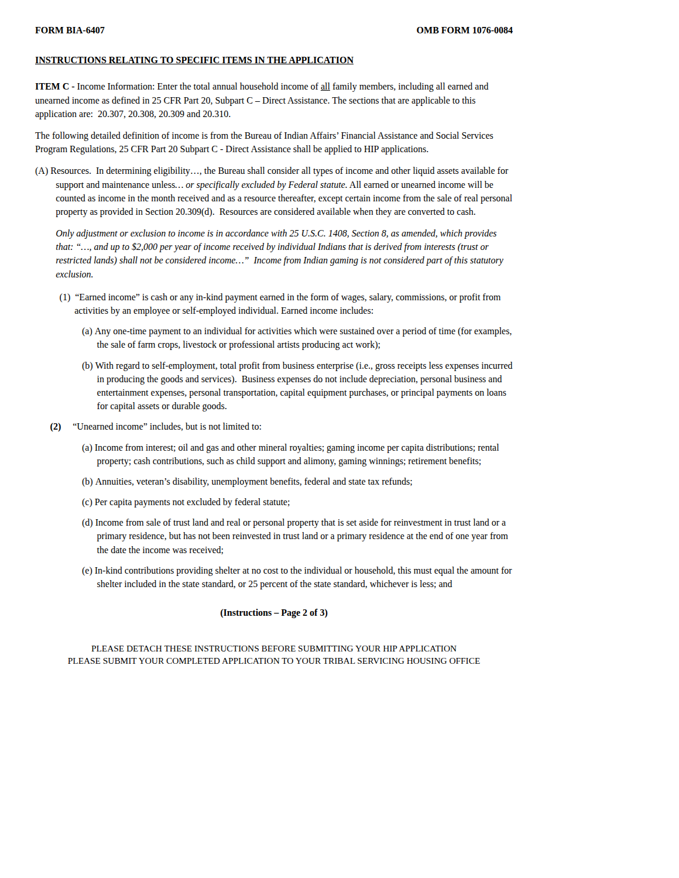FORM BIA-6407 OMB FORM 1076-0084
INSTRUCTIONS RELATING TO SPECIFIC ITEMS IN THE APPLICATION
ITEM C - Income Information: Enter the total annual household income of all family members, including all earned and unearned income as defined in 25 CFR Part 20, Subpart C – Direct Assistance. The sections that are applicable to this application are: 20.307, 20.308, 20.309 and 20.310.
The following detailed definition of income is from the Bureau of Indian Affairs’ Financial Assistance and Social Services Program Regulations, 25 CFR Part 20 Subpart C - Direct Assistance shall be applied to HIP applications.
(A) Resources. In determining eligibility…, the Bureau shall consider all types of income and other liquid assets available for support and maintenance unless… or specifically excluded by Federal statute. All earned or unearned income will be counted as income in the month received and as a resource thereafter, except certain income from the sale of real personal property as provided in Section 20.309(d). Resources are considered available when they are converted to cash.
Only adjustment or exclusion to income is in accordance with 25 U.S.C. 1408, Section 8, as amended, which provides that: “…, and up to $2,000 per year of income received by individual Indians that is derived from interests (trust or restricted lands) shall not be considered income…” Income from Indian gaming is not considered part of this statutory exclusion.
(1) “Earned income” is cash or any in-kind payment earned in the form of wages, salary, commissions, or profit from activities by an employee or self-employed individual. Earned income includes:
(a) Any one-time payment to an individual for activities which were sustained over a period of time (for examples, the sale of farm crops, livestock or professional artists producing act work);
(b) With regard to self-employment, total profit from business enterprise (i.e., gross receipts less expenses incurred in producing the goods and services). Business expenses do not include depreciation, personal business and entertainment expenses, personal transportation, capital equipment purchases, or principal payments on loans for capital assets or durable goods.
(2) “Unearned income” includes, but is not limited to:
(a) Income from interest; oil and gas and other mineral royalties; gaming income per capita distributions; rental property; cash contributions, such as child support and alimony, gaming winnings; retirement benefits;
(b) Annuities, veteran’s disability, unemployment benefits, federal and state tax refunds;
(c) Per capita payments not excluded by federal statute;
(d) Income from sale of trust land and real or personal property that is set aside for reinvestment in trust land or a primary residence, but has not been reinvested in trust land or a primary residence at the end of one year from the date the income was received;
(e) In-kind contributions providing shelter at no cost to the individual or household, this must equal the amount for shelter included in the state standard, or 25 percent of the state standard, whichever is less; and
(Instructions – Page 2 of 3)
PLEASE DETACH THESE INSTRUCTIONS BEFORE SUBMITTING YOUR HIP APPLICATION
PLEASE SUBMIT YOUR COMPLETED APPLICATION TO YOUR TRIBAL SERVICING HOUSING OFFICE